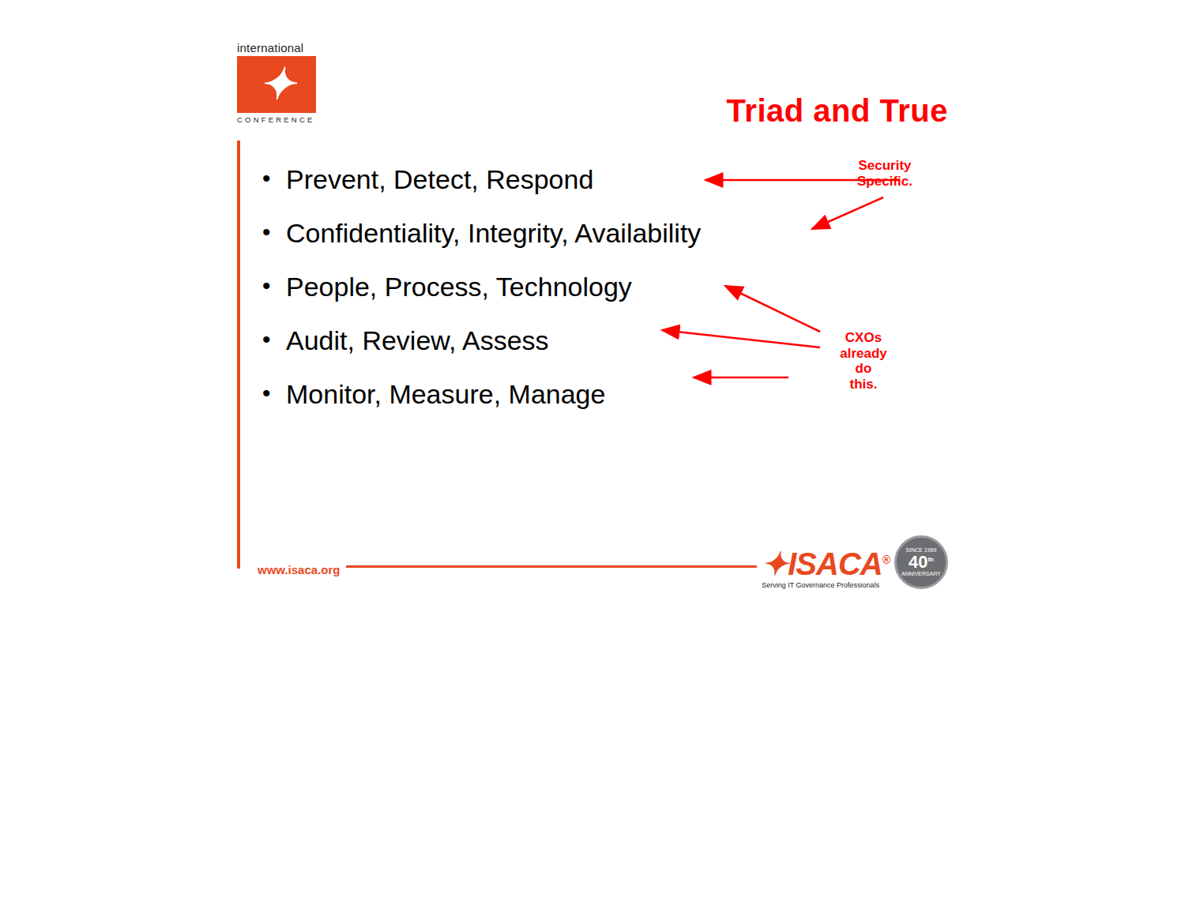international
✦
CONFERENCE
Triad and True
Prevent, Detect, Respond
Confidentiality, Integrity, Availability
People, Process, Technology
Audit, Review, Assess
Monitor, Measure, Manage
Security
Specific.
CXOs
already
do
this.
www.isaca.org
✦ISACA®
Serving IT Governance Professionals
SINCE 1969
40th
ANNIVERSARY